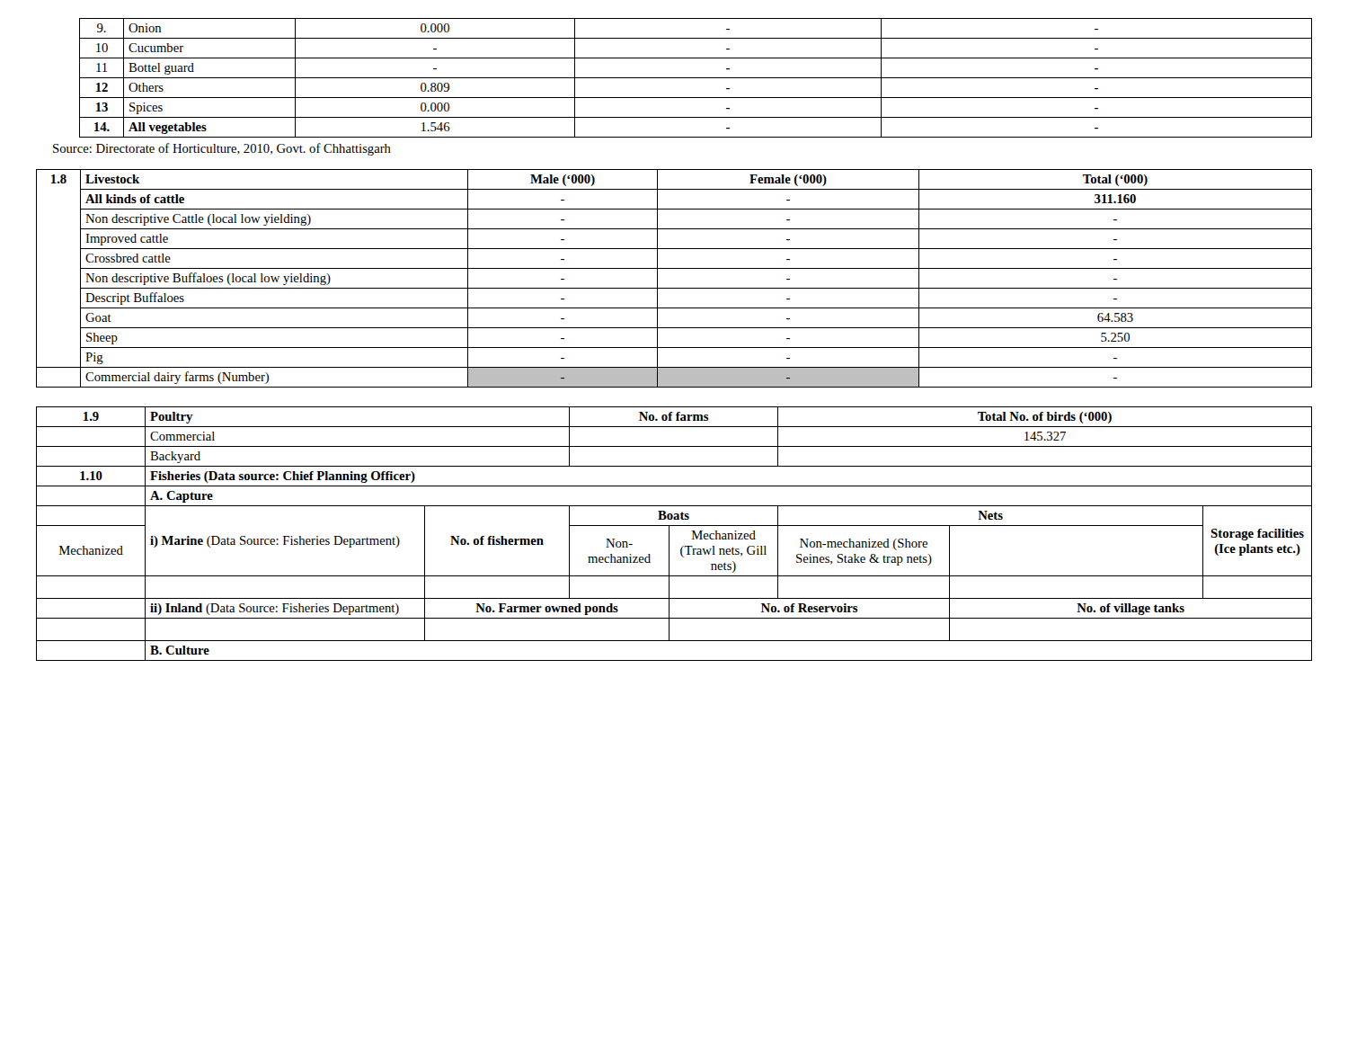| | 9. | Onion | 0.000 | - | - |
| | 10 | Cucumber | - | - | - |
| | 11 | Bottel guard | - | - | - |
| | 12 | Others | 0.809 | - | - |
| | 13 | Spices | 0.000 | - | - |
| | 14. | All vegetables | 1.546 | - | - |
Source: Directorate of Horticulture, 2010, Govt. of Chhattisgarh
| 1.8 | Livestock | Male (‘000) | Female (‘000) | Total (‘000) |
| All kinds of cattle | - | - | 311.160 |
| Non descriptive Cattle (local low yielding) | - | - | - |
| Improved cattle | - | - | - |
| Crossbred cattle | - | - | - |
| Non descriptive Buffaloes (local low yielding) | - | - | - |
| Descript Buffaloes | - | - | - |
| Goat | - | - | 64.583 |
| Sheep | - | - | 5.250 |
| Pig | - | - | - |
| | Commercial dairy farms (Number) | - | - | - |
| 1.9 | Poultry | No. of farms | Total No. of birds (‘000) |
| | Commercial | | 145.327 |
| | Backyard | | |
| 1.10 | Fisheries (Data source: Chief Planning Officer) |
| | A. Capture |
| | i) Marine (Data Source: Fisheries Department) | No. of fishermen | Boats | Nets | Storage facilities (Ice plants etc.) |
| Mechanized | Non-mechanized | Mechanized (Trawl nets, Gill nets) | Non-mechanized (Shore Seines, Stake & trap nets) |
| | ii) Inland (Data Source: Fisheries Department) | No. Farmer owned ponds | No. of Reservoirs | No. of village tanks |
| | B. Culture |